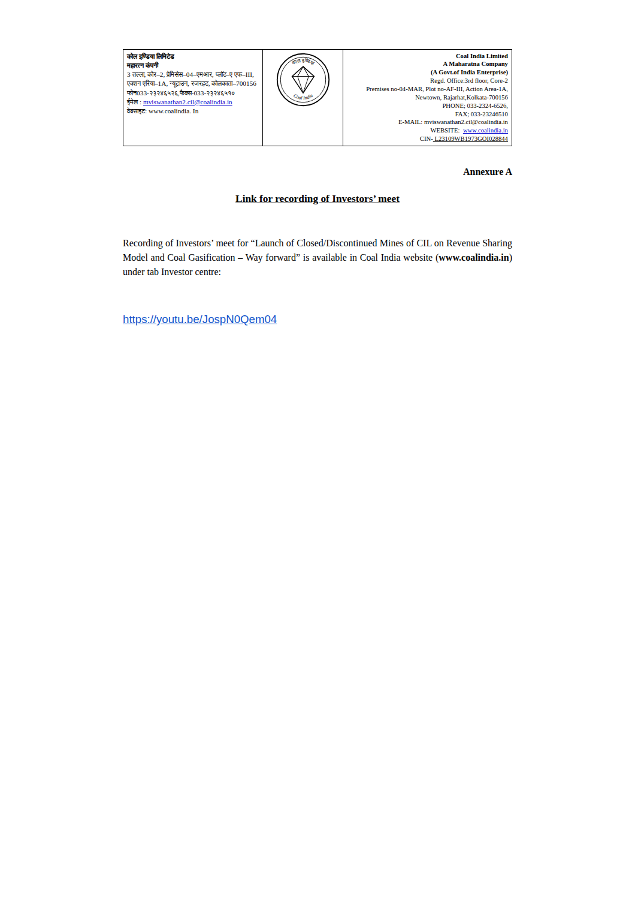| कोल इण्डिया लिमिटेड महारत्न कंपनी 3 तल्ला, कोर–2, प्रेमिसेस–04–एमआर, प्लॉट–ए एफ–III, एक्शन एरिया–1A, न्यूटाउन, रजरहट, कोलकाता–700156 फोन033-२३२४६५२६, फैक्स-033-२३२४६५१० ईमेल : mviswanathan2.cil@coalindia.in वेबसाइट: www.coalindia. In | कोल इण्डिया Coal India | Coal India Limited A Maharatna Company (A Govt.of India Enterprise) Regd. Office:3rd floor, Core-2 Premises no-04-MAR, Plot no-AF-III, Action Area-1A, Newtown, Rajarhat,Kolkata-700156 PHONE; 033-2324-6526, FAX; 033-23246510 E-MAIL: mviswanathan2.cil@coalindia.in WEBSITE: www.coalindia.in CIN- L23109WB1973GOI028844 |
Annexure A
Link for recording of Investors’ meet
Recording of Investors’ meet for “Launch of Closed/Discontinued Mines of CIL on Revenue Sharing Model and Coal Gasification – Way forward” is available in Coal India website (www.coalindia.in) under tab Investor centre:
https://youtu.be/JospN0Qem04